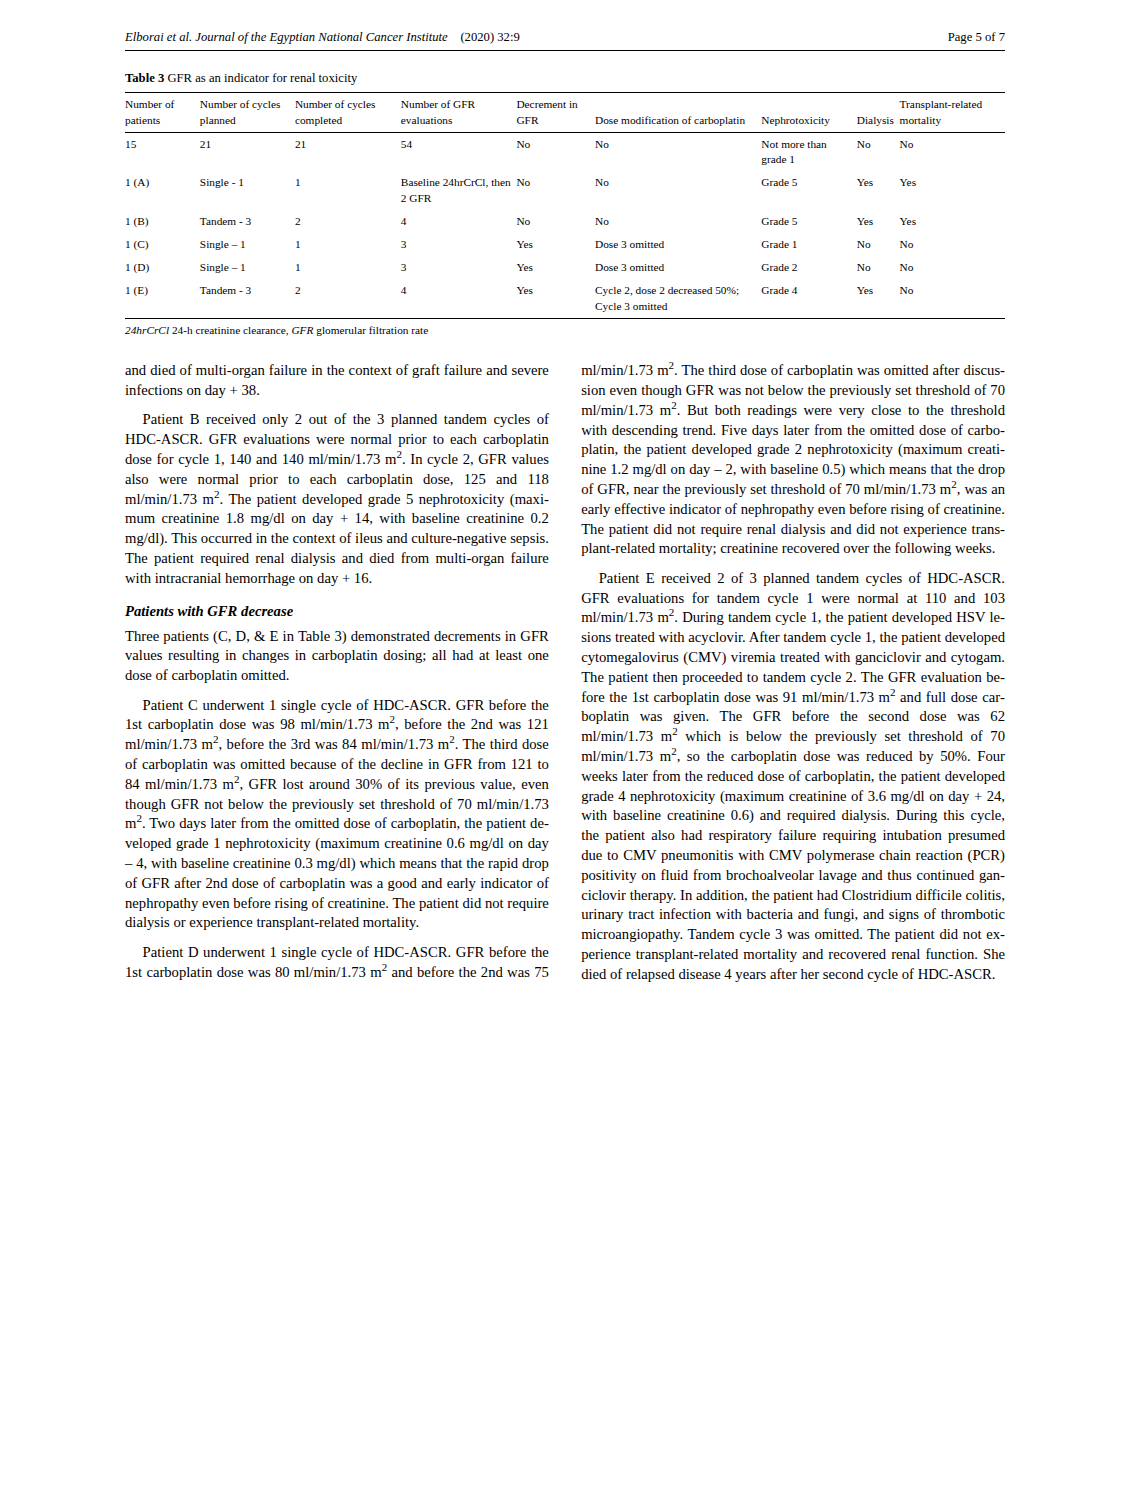Elborai et al. Journal of the Egyptian National Cancer Institute (2020) 32:9
Page 5 of 7
Table 3 GFR as an indicator for renal toxicity
| Number of patients | Number of cycles planned | Number of cycles completed | Number of GFR evaluations | Decrement in GFR | Dose modification of carboplatin | Nephrotoxicity | Dialysis | Transplant-related mortality |
| --- | --- | --- | --- | --- | --- | --- | --- | --- |
| 15 | 21 | 21 | 54 | No | No | Not more than grade 1 | No | No |
| 1 (A) | Single - 1 | 1 | Baseline 24hrCrCl, then 2 GFR | No | No | Grade 5 | Yes | Yes |
| 1 (B) | Tandem - 3 | 2 | 4 | No | No | Grade 5 | Yes | Yes |
| 1 (C) | Single – 1 | 1 | 3 | Yes | Dose 3 omitted | Grade 1 | No | No |
| 1 (D) | Single – 1 | 1 | 3 | Yes | Dose 3 omitted | Grade 2 | No | No |
| 1 (E) | Tandem - 3 | 2 | 4 | Yes | Cycle 2, dose 2 decreased 50%; Cycle 3 omitted | Grade 4 | Yes | No |
24hrCrCl 24-h creatinine clearance, GFR glomerular filtration rate
and died of multi-organ failure in the context of graft failure and severe infections on day + 38.
Patient B received only 2 out of the 3 planned tandem cycles of HDC-ASCR. GFR evaluations were normal prior to each carboplatin dose for cycle 1, 140 and 140 ml/min/1.73 m2. In cycle 2, GFR values also were normal prior to each carboplatin dose, 125 and 118 ml/min/1.73 m2. The patient developed grade 5 nephrotoxicity (maximum creatinine 1.8 mg/dl on day + 14, with baseline creatinine 0.2 mg/dl). This occurred in the context of ileus and culture-negative sepsis. The patient required renal dialysis and died from multi-organ failure with intracranial hemorrhage on day + 16.
Patients with GFR decrease
Three patients (C, D, & E in Table 3) demonstrated decrements in GFR values resulting in changes in carboplatin dosing; all had at least one dose of carboplatin omitted.
Patient C underwent 1 single cycle of HDC-ASCR. GFR before the 1st carboplatin dose was 98 ml/min/1.73 m2, before the 2nd was 121 ml/min/1.73 m2, before the 3rd was 84 ml/min/1.73 m2. The third dose of carboplatin was omitted because of the decline in GFR from 121 to 84 ml/min/1.73 m2, GFR lost around 30% of its previous value, even though GFR not below the previously set threshold of 70 ml/min/1.73 m2. Two days later from the omitted dose of carboplatin, the patient developed grade 1 nephrotoxicity (maximum creatinine 0.6 mg/dl on day – 4, with baseline creatinine 0.3 mg/dl) which means that the rapid drop of GFR after 2nd dose of carboplatin was a good and early indicator of nephropathy even before rising of creatinine. The patient did not require dialysis or experience transplant-related mortality.
Patient D underwent 1 single cycle of HDC-ASCR. GFR before the 1st carboplatin dose was 80 ml/min/1.73 m2 and before the 2nd was 75 ml/min/1.73 m2. The third dose of carboplatin was omitted after discussion even though GFR was not below the previously set threshold of 70 ml/min/1.73 m2. But both readings were very close to the threshold with descending trend. Five days later from the omitted dose of carboplatin, the patient developed grade 2 nephrotoxicity (maximum creatinine 1.2 mg/dl on day – 2, with baseline 0.5) which means that the drop of GFR, near the previously set threshold of 70 ml/min/1.73 m2, was an early effective indicator of nephropathy even before rising of creatinine. The patient did not require renal dialysis and did not experience transplant-related mortality; creatinine recovered over the following weeks.
Patient E received 2 of 3 planned tandem cycles of HDC-ASCR. GFR evaluations for tandem cycle 1 were normal at 110 and 103 ml/min/1.73 m2. During tandem cycle 1, the patient developed HSV lesions treated with acyclovir. After tandem cycle 1, the patient developed cytomegalovirus (CMV) viremia treated with ganciclovir and cytogam. The patient then proceeded to tandem cycle 2. The GFR evaluation before the 1st carboplatin dose was 91 ml/min/1.73 m2 and full dose carboplatin was given. The GFR before the second dose was 62 ml/min/1.73 m2 which is below the previously set threshold of 70 ml/min/1.73 m2, so the carboplatin dose was reduced by 50%. Four weeks later from the reduced dose of carboplatin, the patient developed grade 4 nephrotoxicity (maximum creatinine of 3.6 mg/dl on day + 24, with baseline creatinine 0.6) and required dialysis. During this cycle, the patient also had respiratory failure requiring intubation presumed due to CMV pneumonitis with CMV polymerase chain reaction (PCR) positivity on fluid from brochoalveolar lavage and thus continued ganciclovir therapy. In addition, the patient had Clostridium difficile colitis, urinary tract infection with bacteria and fungi, and signs of thrombotic microangiopathy. Tandem cycle 3 was omitted. The patient did not experience transplant-related mortality and recovered renal function. She died of relapsed disease 4 years after her second cycle of HDC-ASCR.